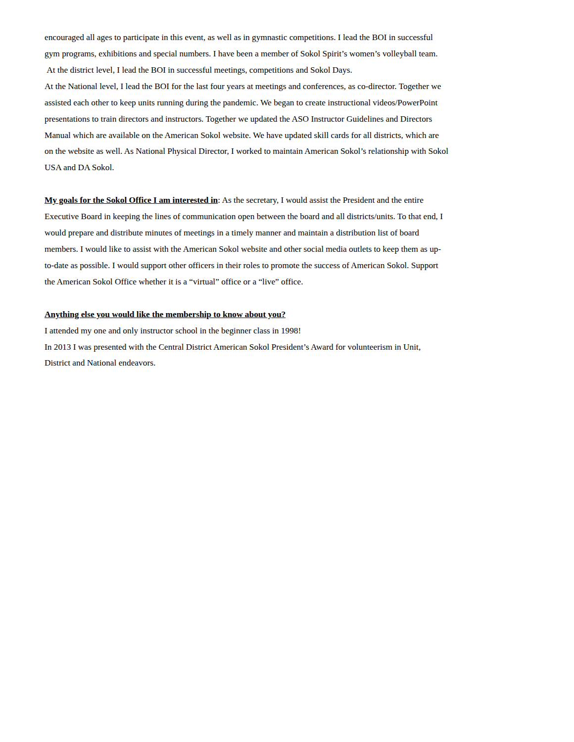encouraged all ages to participate in this event, as well as in gymnastic competitions. I lead the BOI in successful gym programs, exhibitions and special numbers. I have been a member of Sokol Spirit’s women’s volleyball team.
At the district level, I lead the BOI in successful meetings, competitions and Sokol Days.
At the National level, I lead the BOI for the last four years at meetings and conferences, as co-director. Together we assisted each other to keep units running during the pandemic. We began to create instructional videos/PowerPoint presentations to train directors and instructors. Together we updated the ASO Instructor Guidelines and Directors Manual which are available on the American Sokol website. We have updated skill cards for all districts, which are on the website as well. As National Physical Director, I worked to maintain American Sokol’s relationship with Sokol USA and DA Sokol.
My goals for the Sokol Office I am interested in
: As the secretary, I would assist the President and the entire Executive Board in keeping the lines of communication open between the board and all districts/units. To that end, I would prepare and distribute minutes of meetings in a timely manner and maintain a distribution list of board members. I would like to assist with the American Sokol website and other social media outlets to keep them as up-to-date as possible. I would support other officers in their roles to promote the success of American Sokol. Support the American Sokol Office whether it is a “virtual” office or a “live” office.
Anything else you would like the membership to know about you?
I attended my one and only instructor school in the beginner class in 1998!
In 2013 I was presented with the Central District American Sokol President’s Award for volunteerism in Unit, District and National endeavors.